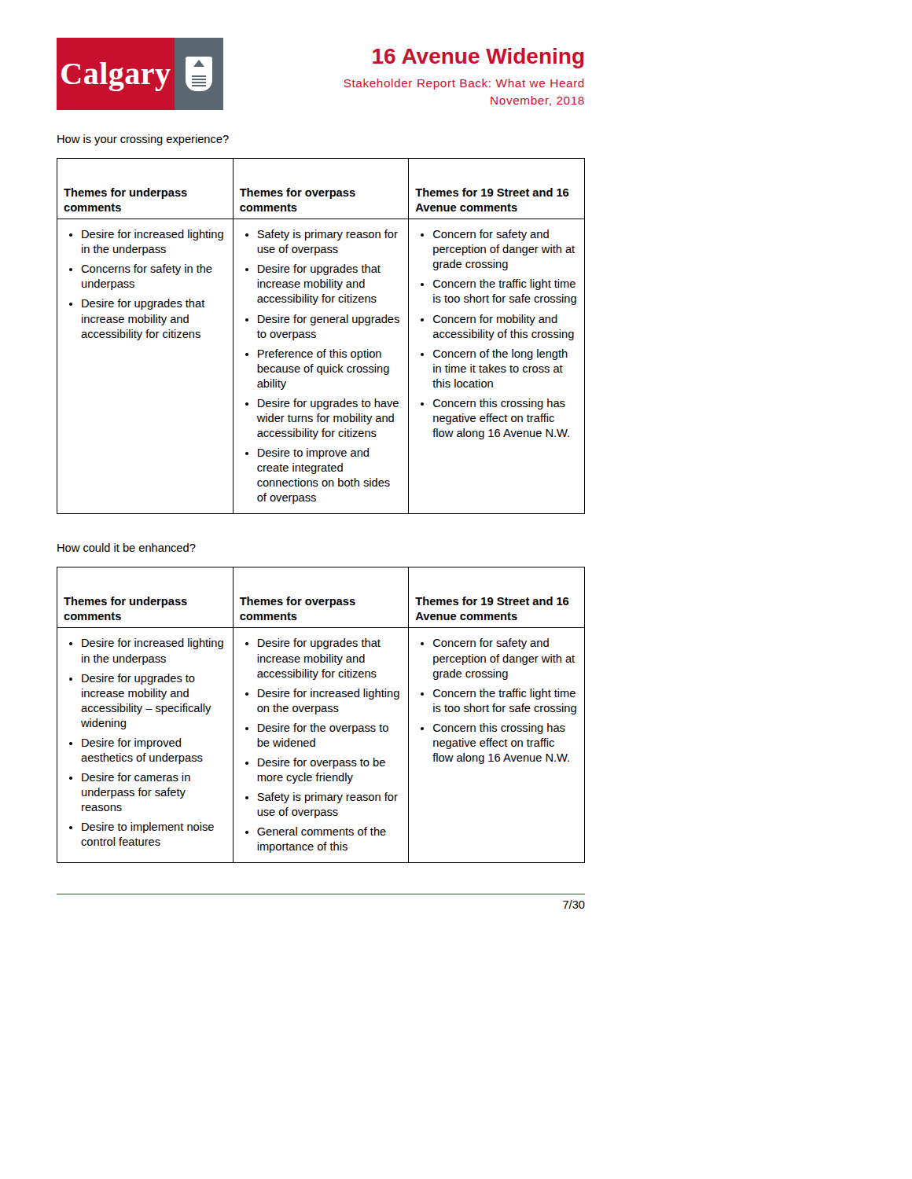Calgary
16 Avenue Widening
Stakeholder Report Back: What we Heard
November, 2018
How is your crossing experience?
| Themes for underpass comments | Themes for overpass comments | Themes for 19 Street and 16 Avenue comments |
| --- | --- | --- |
| Desire for increased lighting in the underpass Concerns for safety in the underpass Desire for upgrades that increase mobility and accessibility for citizens | Safety is primary reason for use of overpass Desire for upgrades that increase mobility and accessibility for citizens Desire for general upgrades to overpass Preference of this option because of quick crossing ability Desire for upgrades to have wider turns for mobility and accessibility for citizens Desire to improve and create integrated connections on both sides of overpass | Concern for safety and perception of danger with at grade crossing Concern the traffic light time is too short for safe crossing Concern for mobility and accessibility of this crossing Concern of the long length in time it takes to cross at this location Concern this crossing has negative effect on traffic flow along 16 Avenue N.W. |
How could it be enhanced?
| Themes for underpass comments | Themes for overpass comments | Themes for 19 Street and 16 Avenue comments |
| --- | --- | --- |
| Desire for increased lighting in the underpass Desire for upgrades to increase mobility and accessibility – specifically widening Desire for improved aesthetics of underpass Desire for cameras in underpass for safety reasons Desire to implement noise control features | Desire for upgrades that increase mobility and accessibility for citizens Desire for increased lighting on the overpass Desire for the overpass to be widened Desire for overpass to be more cycle friendly Safety is primary reason for use of overpass General comments of the importance of this | Concern for safety and perception of danger with at grade crossing Concern the traffic light time is too short for safe crossing Concern this crossing has negative effect on traffic flow along 16 Avenue N.W. |
7/30